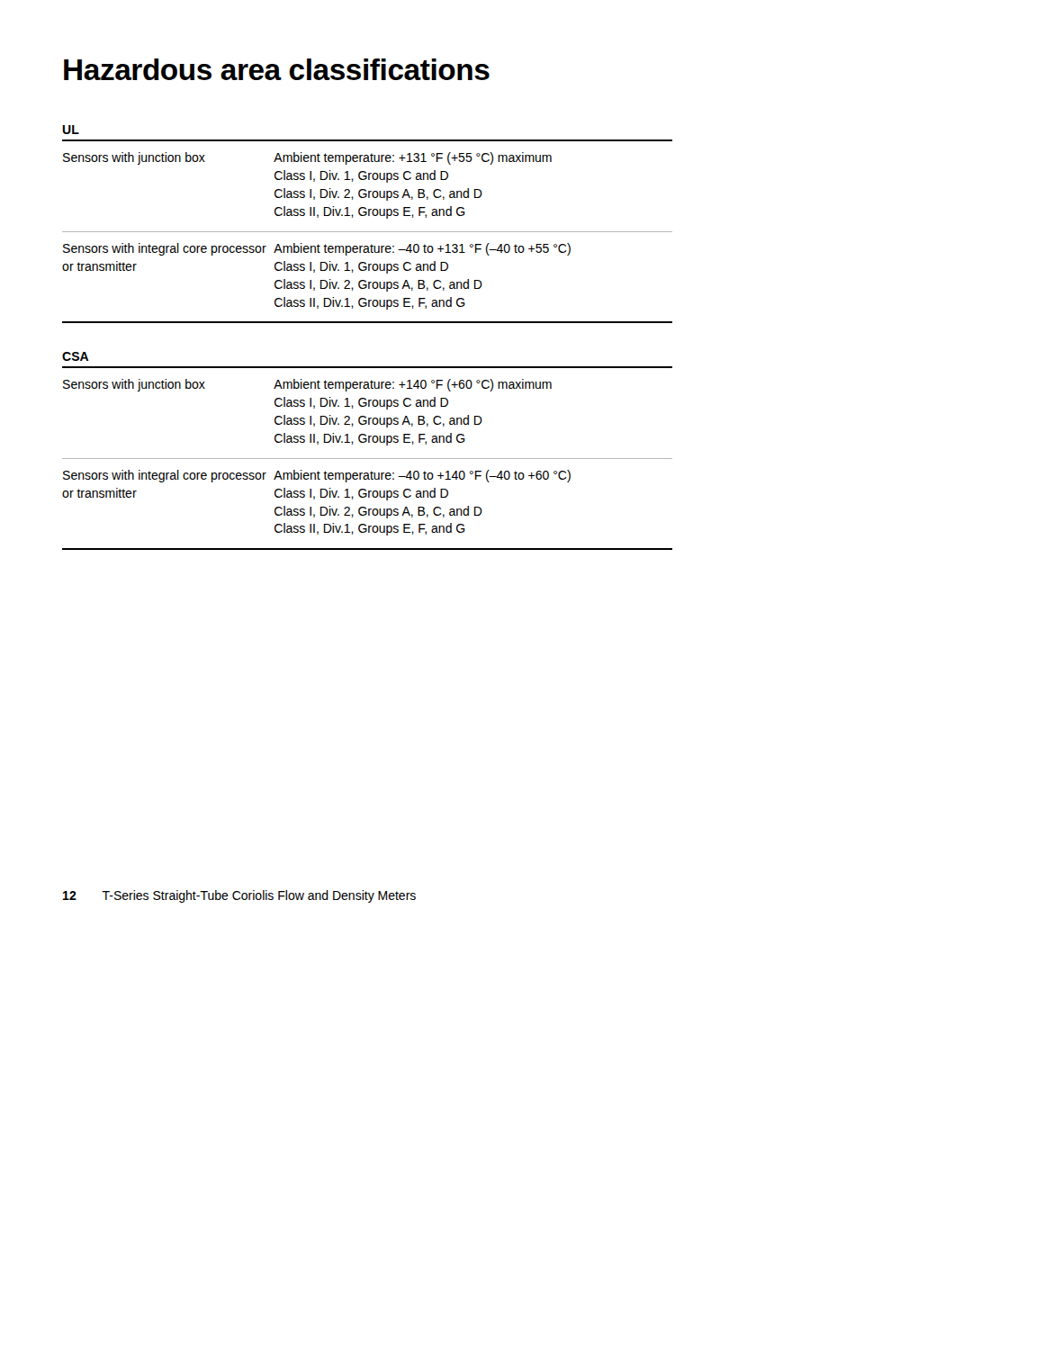Hazardous area classifications
UL
| Sensors with junction box | Ambient temperature: +131 °F (+55 °C) maximum Class I, Div. 1, Groups C and D Class I, Div. 2, Groups A, B, C, and D Class II, Div.1, Groups E, F, and G |
| Sensors with integral core processor or transmitter | Ambient temperature: –40 to +131 °F (–40 to +55 °C) Class I, Div. 1, Groups C and D Class I, Div. 2, Groups A, B, C, and D Class II, Div.1, Groups E, F, and G |
CSA
| Sensors with junction box | Ambient temperature: +140 °F (+60 °C) maximum Class I, Div. 1, Groups C and D Class I, Div. 2, Groups A, B, C, and D Class II, Div.1, Groups E, F, and G |
| Sensors with integral core processor or transmitter | Ambient temperature: –40 to +140 °F (–40 to +60 °C) Class I, Div. 1, Groups C and D Class I, Div. 2, Groups A, B, C, and D Class II, Div.1, Groups E, F, and G |
12 T-Series Straight-Tube Coriolis Flow and Density Meters